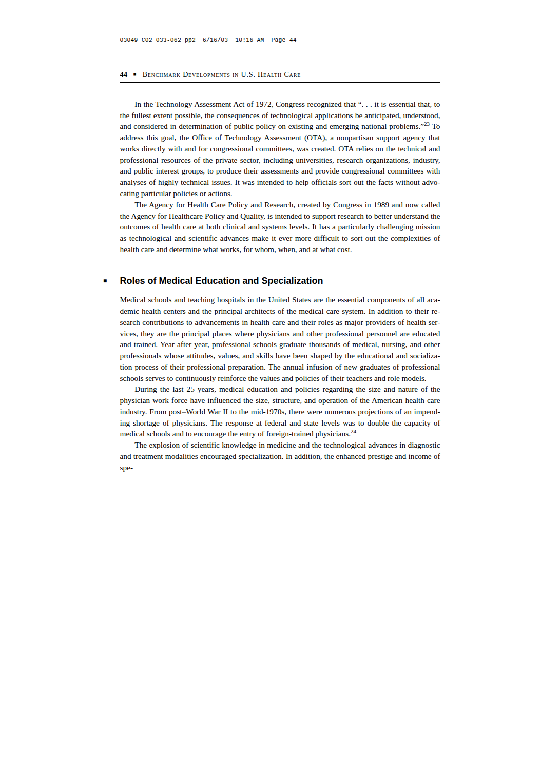03049_C02_033-062 pp2 6/16/03 10:16 AM Page 44
44 ■ Benchmark Developments in U.S. Health Care
In the Technology Assessment Act of 1972, Congress recognized that “. . . it is essential that, to the fullest extent possible, the consequences of technological applications be anticipated, understood, and considered in determination of public policy on existing and emerging national problems.”23 To address this goal, the Office of Technology Assessment (OTA), a nonpartisan support agency that works directly with and for congressional committees, was created. OTA relies on the technical and professional resources of the private sector, including universities, research organizations, industry, and public interest groups, to produce their assessments and provide congressional committees with analyses of highly technical issues. It was intended to help officials sort out the facts without advocating particular policies or actions.
The Agency for Health Care Policy and Research, created by Congress in 1989 and now called the Agency for Healthcare Policy and Quality, is intended to support research to better understand the outcomes of health care at both clinical and systems levels. It has a particularly challenging mission as technological and scientific advances make it ever more difficult to sort out the complexities of health care and determine what works, for whom, when, and at what cost.
■
Roles of Medical Education and Specialization
Medical schools and teaching hospitals in the United States are the essential components of all academic health centers and the principal architects of the medical care system. In addition to their research contributions to advancements in health care and their roles as major providers of health services, they are the principal places where physicians and other professional personnel are educated and trained. Year after year, professional schools graduate thousands of medical, nursing, and other professionals whose attitudes, values, and skills have been shaped by the educational and socialization process of their professional preparation. The annual infusion of new graduates of professional schools serves to continuously reinforce the values and policies of their teachers and role models.
During the last 25 years, medical education and policies regarding the size and nature of the physician work force have influenced the size, structure, and operation of the American health care industry. From post–World War II to the mid-1970s, there were numerous projections of an impending shortage of physicians. The response at federal and state levels was to double the capacity of medical schools and to encourage the entry of foreign-trained physicians.24
The explosion of scientific knowledge in medicine and the technological advances in diagnostic and treatment modalities encouraged specialization. In addition, the enhanced prestige and income of spe-